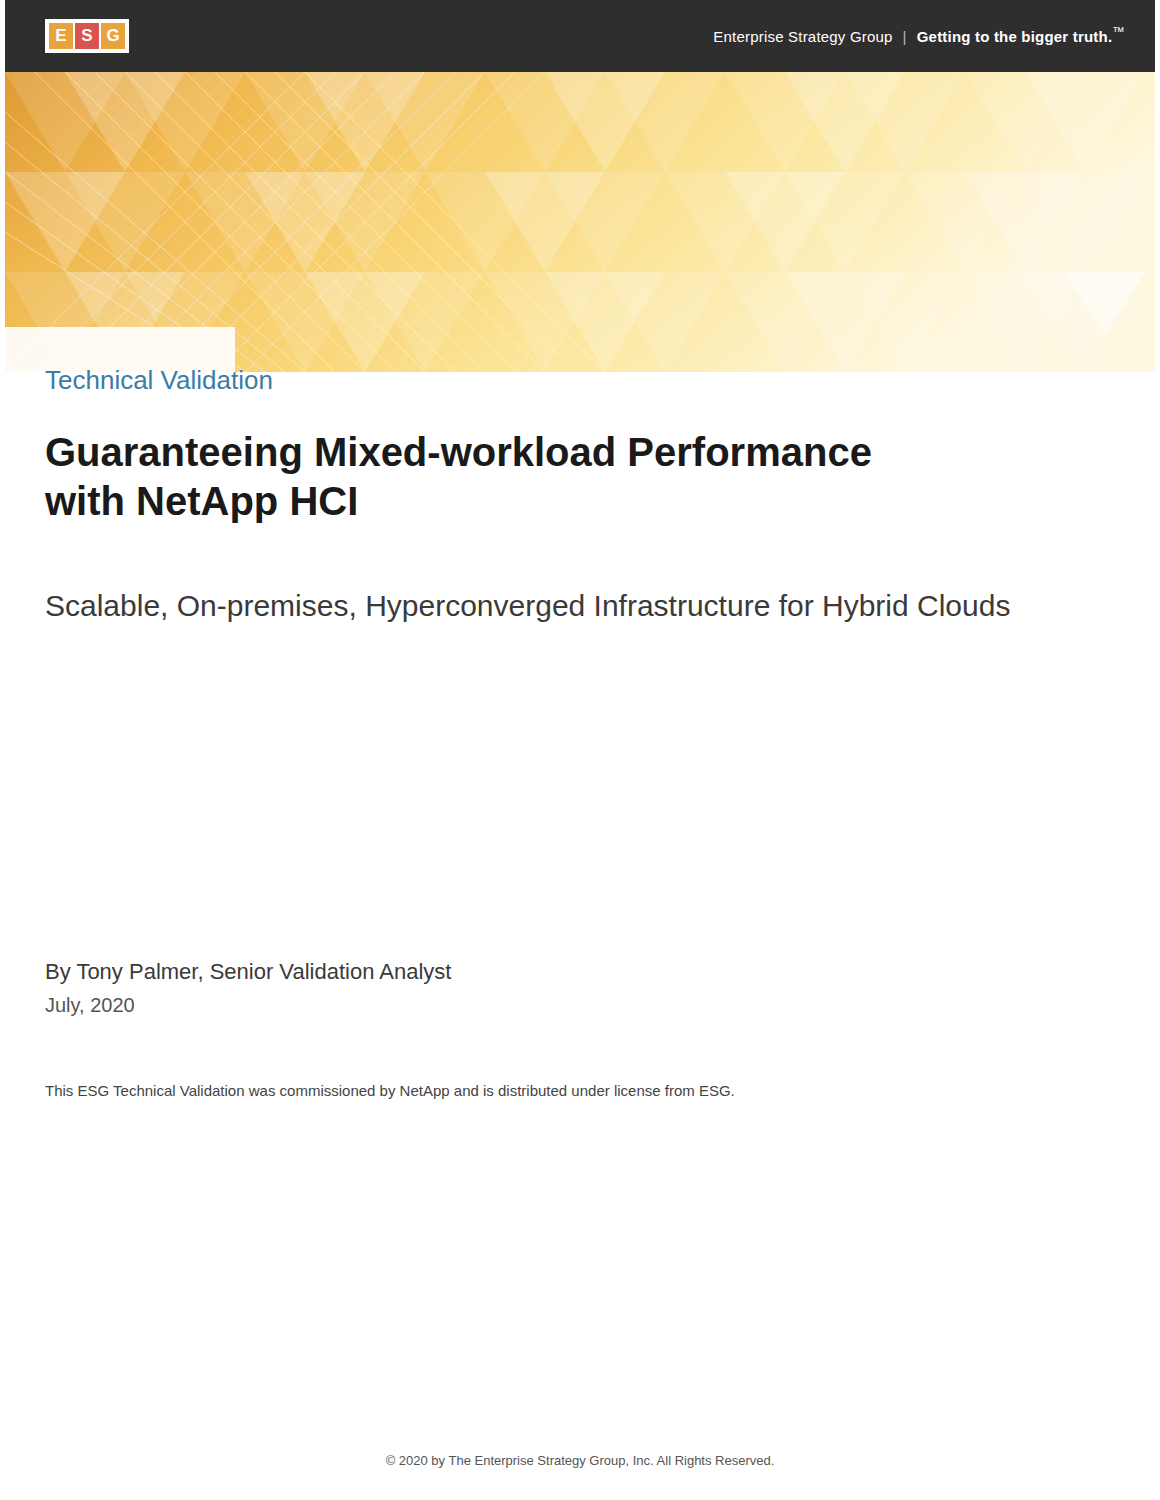ESG
Enterprise Strategy Group|Getting to the bigger truth.™
Technical Validation
Guaranteeing Mixed-workload Performance with NetApp HCI
Scalable, On-premises, Hyperconverged Infrastructure for Hybrid Clouds
By Tony Palmer, Senior Validation Analyst
July, 2020
This ESG Technical Validation was commissioned by NetApp and is distributed under license from ESG.
© 2020 by The Enterprise Strategy Group, Inc. All Rights Reserved.